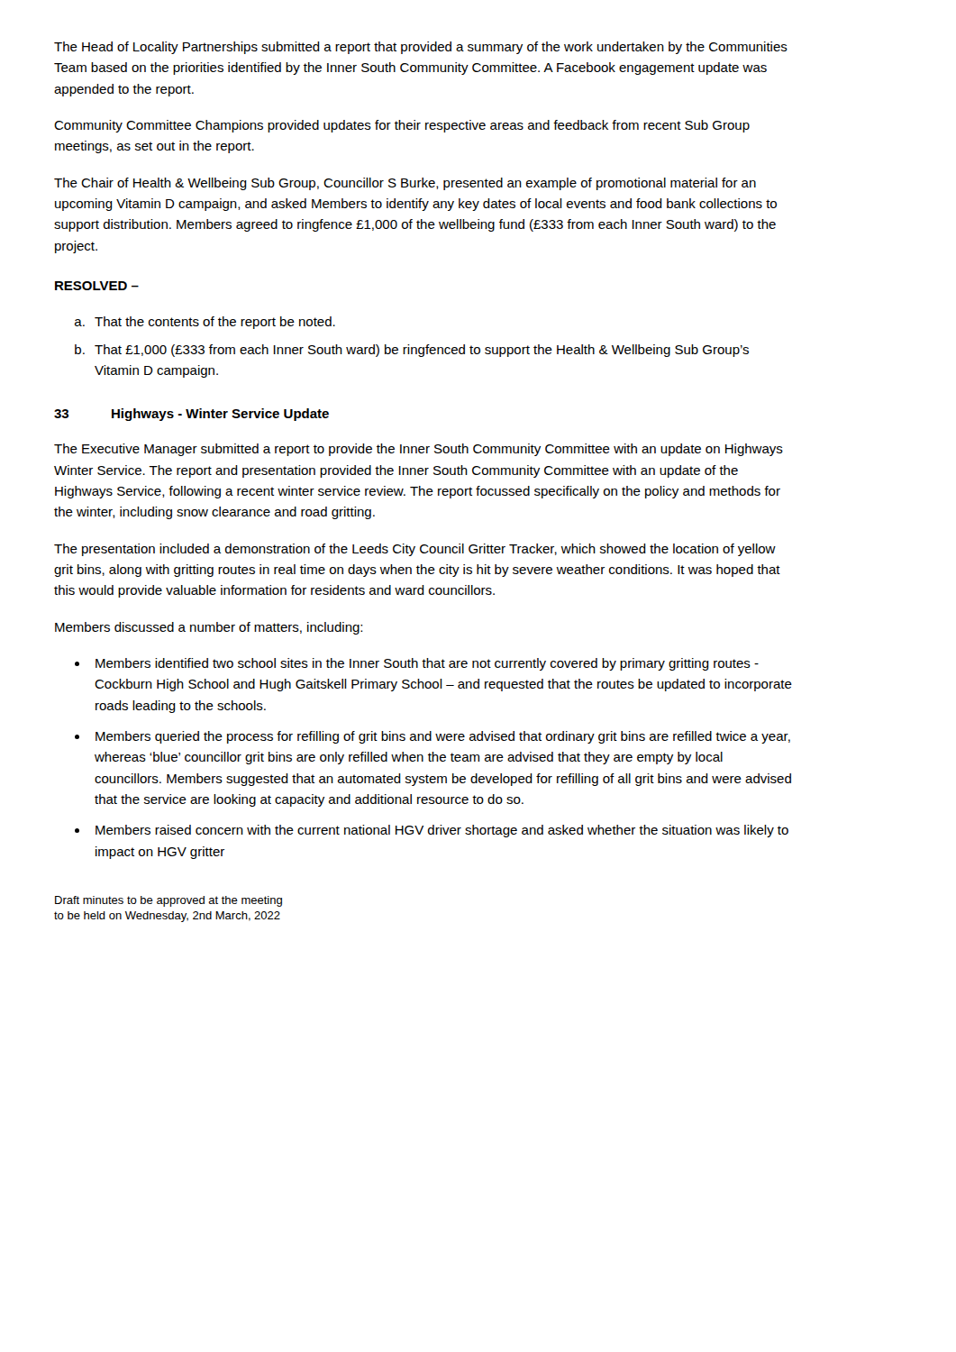The Head of Locality Partnerships submitted a report that provided a summary of the work undertaken by the Communities Team based on the priorities identified by the Inner South Community Committee. A Facebook engagement update was appended to the report.
Community Committee Champions provided updates for their respective areas and feedback from recent Sub Group meetings, as set out in the report.
The Chair of Health & Wellbeing Sub Group, Councillor S Burke, presented an example of promotional material for an upcoming Vitamin D campaign, and asked Members to identify any key dates of local events and food bank collections to support distribution. Members agreed to ringfence £1,000 of the wellbeing fund (£333 from each Inner South ward) to the project.
RESOLVED –
That the contents of the report be noted.
That £1,000 (£333 from each Inner South ward) be ringfenced to support the Health & Wellbeing Sub Group’s Vitamin D campaign.
33 Highways - Winter Service Update
The Executive Manager submitted a report to provide the Inner South Community Committee with an update on Highways Winter Service. The report and presentation provided the Inner South Community Committee with an update of the Highways Service, following a recent winter service review. The report focussed specifically on the policy and methods for the winter, including snow clearance and road gritting.
The presentation included a demonstration of the Leeds City Council Gritter Tracker, which showed the location of yellow grit bins, along with gritting routes in real time on days when the city is hit by severe weather conditions. It was hoped that this would provide valuable information for residents and ward councillors.
Members discussed a number of matters, including:
Members identified two school sites in the Inner South that are not currently covered by primary gritting routes - Cockburn High School and Hugh Gaitskell Primary School – and requested that the routes be updated to incorporate roads leading to the schools.
Members queried the process for refilling of grit bins and were advised that ordinary grit bins are refilled twice a year, whereas ‘blue’ councillor grit bins are only refilled when the team are advised that they are empty by local councillors. Members suggested that an automated system be developed for refilling of all grit bins and were advised that the service are looking at capacity and additional resource to do so.
Members raised concern with the current national HGV driver shortage and asked whether the situation was likely to impact on HGV gritter
Draft minutes to be approved at the meeting
to be held on Wednesday, 2nd March, 2022